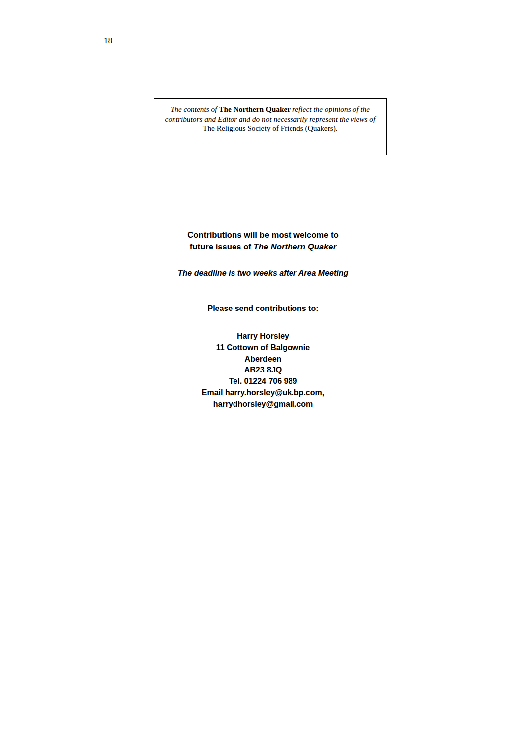18
The contents of The Northern Quaker reflect the opinions of the contributors and Editor and do not necessarily represent the views of The Religious Society of Friends (Quakers).
Contributions will be most welcome to
future issues of The Northern Quaker
The deadline is two weeks after Area Meeting
Please send contributions to:
Harry Horsley
11 Cottown of Balgownie
Aberdeen
AB23 8JQ
Tel. 01224 706 989
Email harry.horsley@uk.bp.com,
harrydhorsley@gmail.com